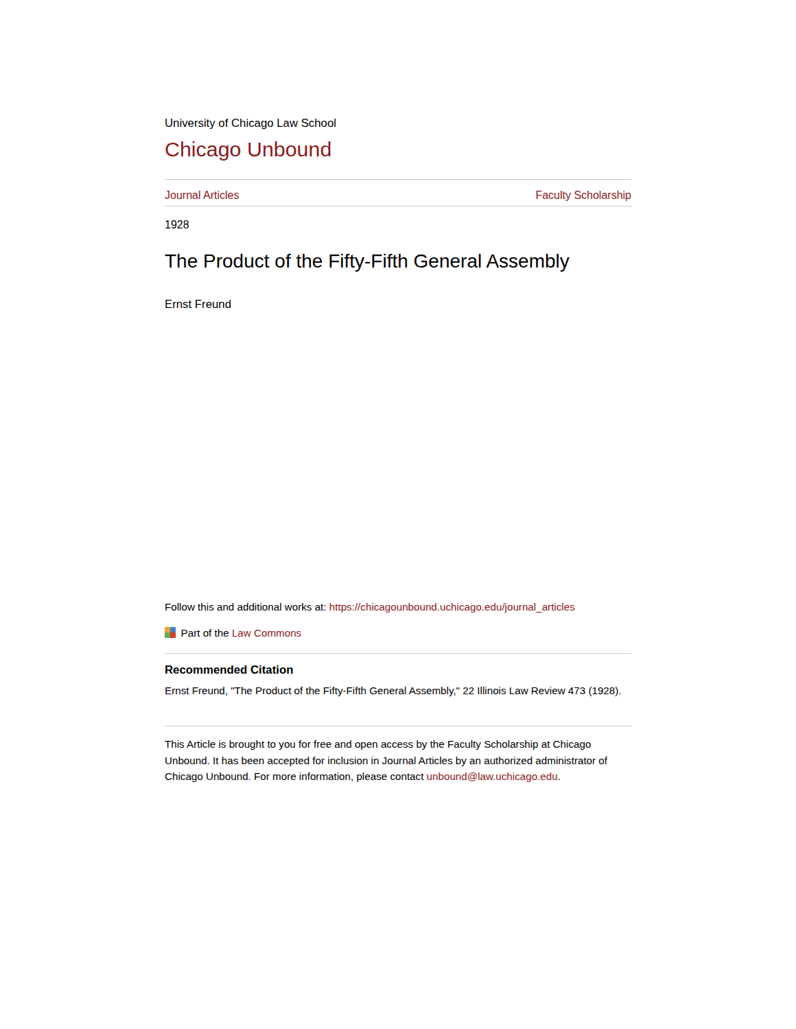University of Chicago Law School
Chicago Unbound
Journal Articles Faculty Scholarship
1928
The Product of the Fifty-Fifth General Assembly
Ernst Freund
Follow this and additional works at: https://chicagounbound.uchicago.edu/journal_articles
Part of the Law Commons
Recommended Citation
Ernst Freund, "The Product of the Fifty-Fifth General Assembly," 22 Illinois Law Review 473 (1928).
This Article is brought to you for free and open access by the Faculty Scholarship at Chicago Unbound. It has been accepted for inclusion in Journal Articles by an authorized administrator of Chicago Unbound. For more information, please contact unbound@law.uchicago.edu.